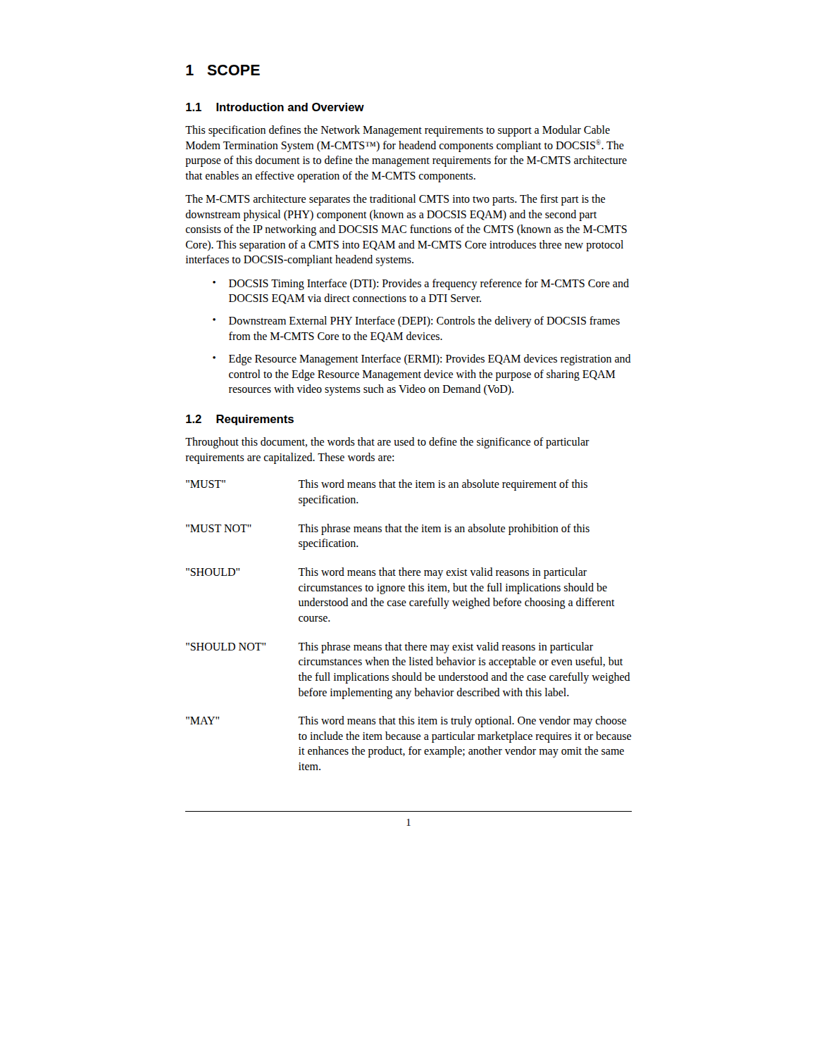1 SCOPE
1.1 Introduction and Overview
This specification defines the Network Management requirements to support a Modular Cable Modem Termination System (M-CMTS™) for headend components compliant to DOCSIS®. The purpose of this document is to define the management requirements for the M-CMTS architecture that enables an effective operation of the M-CMTS components.
The M-CMTS architecture separates the traditional CMTS into two parts. The first part is the downstream physical (PHY) component (known as a DOCSIS EQAM) and the second part consists of the IP networking and DOCSIS MAC functions of the CMTS (known as the M-CMTS Core). This separation of a CMTS into EQAM and M-CMTS Core introduces three new protocol interfaces to DOCSIS-compliant headend systems.
DOCSIS Timing Interface (DTI): Provides a frequency reference for M-CMTS Core and DOCSIS EQAM via direct connections to a DTI Server.
Downstream External PHY Interface (DEPI): Controls the delivery of DOCSIS frames from the M-CMTS Core to the EQAM devices.
Edge Resource Management Interface (ERMI): Provides EQAM devices registration and control to the Edge Resource Management device with the purpose of sharing EQAM resources with video systems such as Video on Demand (VoD).
1.2 Requirements
Throughout this document, the words that are used to define the significance of particular requirements are capitalized. These words are:
| "MUST" | This word means that the item is an absolute requirement of this specification. |
| "MUST NOT" | This phrase means that the item is an absolute prohibition of this specification. |
| "SHOULD" | This word means that there may exist valid reasons in particular circumstances to ignore this item, but the full implications should be understood and the case carefully weighed before choosing a different course. |
| "SHOULD NOT" | This phrase means that there may exist valid reasons in particular circumstances when the listed behavior is acceptable or even useful, but the full implications should be understood and the case carefully weighed before implementing any behavior described with this label. |
| "MAY" | This word means that this item is truly optional. One vendor may choose to include the item because a particular marketplace requires it or because it enhances the product, for example; another vendor may omit the same item. |
1